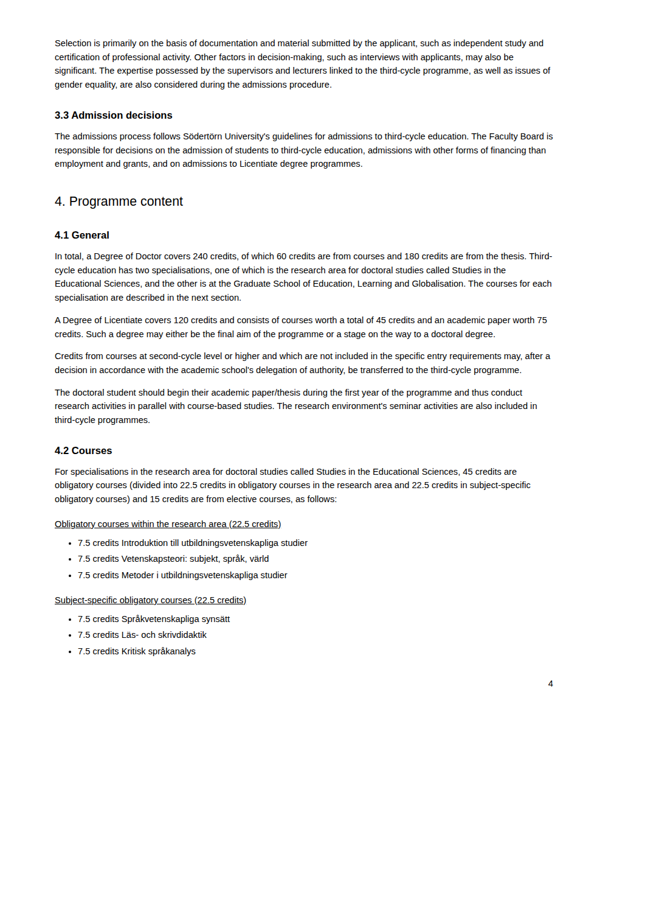Selection is primarily on the basis of documentation and material submitted by the applicant, such as independent study and certification of professional activity. Other factors in decision-making, such as interviews with applicants, may also be significant. The expertise possessed by the supervisors and lecturers linked to the third-cycle programme, as well as issues of gender equality, are also considered during the admissions procedure.
3.3 Admission decisions
The admissions process follows Södertörn University's guidelines for admissions to third-cycle education. The Faculty Board is responsible for decisions on the admission of students to third-cycle education, admissions with other forms of financing than employment and grants, and on admissions to Licentiate degree programmes.
4. Programme content
4.1 General
In total, a Degree of Doctor covers 240 credits, of which 60 credits are from courses and 180 credits are from the thesis. Third-cycle education has two specialisations, one of which is the research area for doctoral studies called Studies in the Educational Sciences, and the other is at the Graduate School of Education, Learning and Globalisation. The courses for each specialisation are described in the next section.
A Degree of Licentiate covers 120 credits and consists of courses worth a total of 45 credits and an academic paper worth 75 credits. Such a degree may either be the final aim of the programme or a stage on the way to a doctoral degree.
Credits from courses at second-cycle level or higher and which are not included in the specific entry requirements may, after a decision in accordance with the academic school's delegation of authority, be transferred to the third-cycle programme.
The doctoral student should begin their academic paper/thesis during the first year of the programme and thus conduct research activities in parallel with course-based studies. The research environment's seminar activities are also included in third-cycle programmes.
4.2 Courses
For specialisations in the research area for doctoral studies called Studies in the Educational Sciences, 45 credits are obligatory courses (divided into 22.5 credits in obligatory courses in the research area and 22.5 credits in subject-specific obligatory courses) and 15 credits are from elective courses, as follows:
Obligatory courses within the research area (22.5 credits)
7.5 credits Introduktion till utbildningsvetenskapliga studier
7.5 credits Vetenskapsteori: subjekt, språk, värld
7.5 credits Metoder i utbildningsvetenskapliga studier
Subject-specific obligatory courses (22.5 credits)
7.5 credits Språkvetenskapliga synsätt
7.5 credits Läs- och skrivdidaktik
7.5 credits Kritisk språkanalys
4